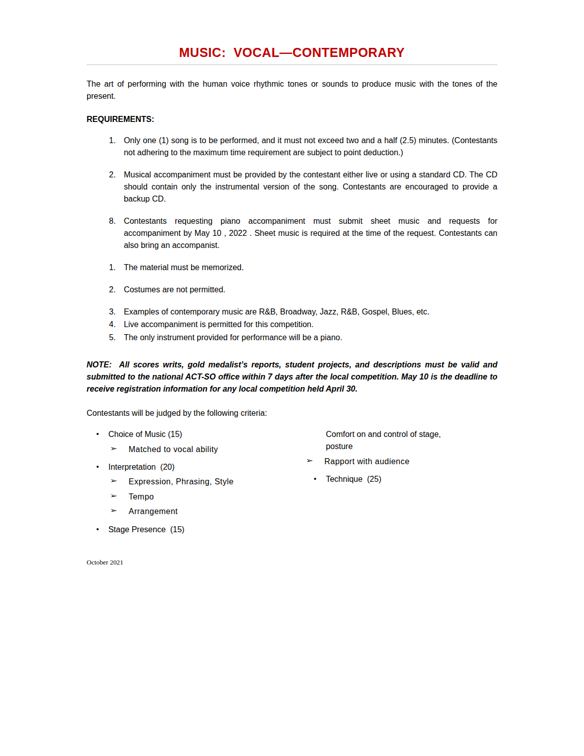MUSIC: VOCAL—CONTEMPORARY
The art of performing with the human voice rhythmic tones or sounds to produce music with the tones of the present.
REQUIREMENTS:
Only one (1) song is to be performed, and it must not exceed two and a half (2.5) minutes. (Contestants not adhering to the maximum time requirement are subject to point deduction.)
Musical accompaniment must be provided by the contestant either live or using a standard CD. The CD should contain only the instrumental version of the song. Contestants are encouraged to provide a backup CD.
Contestants requesting piano accompaniment must submit sheet music and requests for accompaniment by May 10 , 2022 . Sheet music is required at the time of the request. Contestants can also bring an accompanist.
The material must be memorized.
Costumes are not permitted.
Examples of contemporary music are R&B, Broadway, Jazz, R&B, Gospel, Blues, etc.
Live accompaniment is permitted for this competition.
The only instrument provided for performance will be a piano.
NOTE: All scores writs, gold medalist’s reports, student projects, and descriptions must be valid and submitted to the national ACT-SO office within 7 days after the local competition. May 10 is the deadline to receive registration information for any local competition held April 30.
Contestants will be judged by the following criteria:
Choice of Music (15)
Matched to vocal ability
Interpretation (20)
Expression, Phrasing, Style
Tempo
Arrangement
Stage Presence (15)
Comfort on and control of stage, posture
Rapport with audience
Technique (25)
October 2021